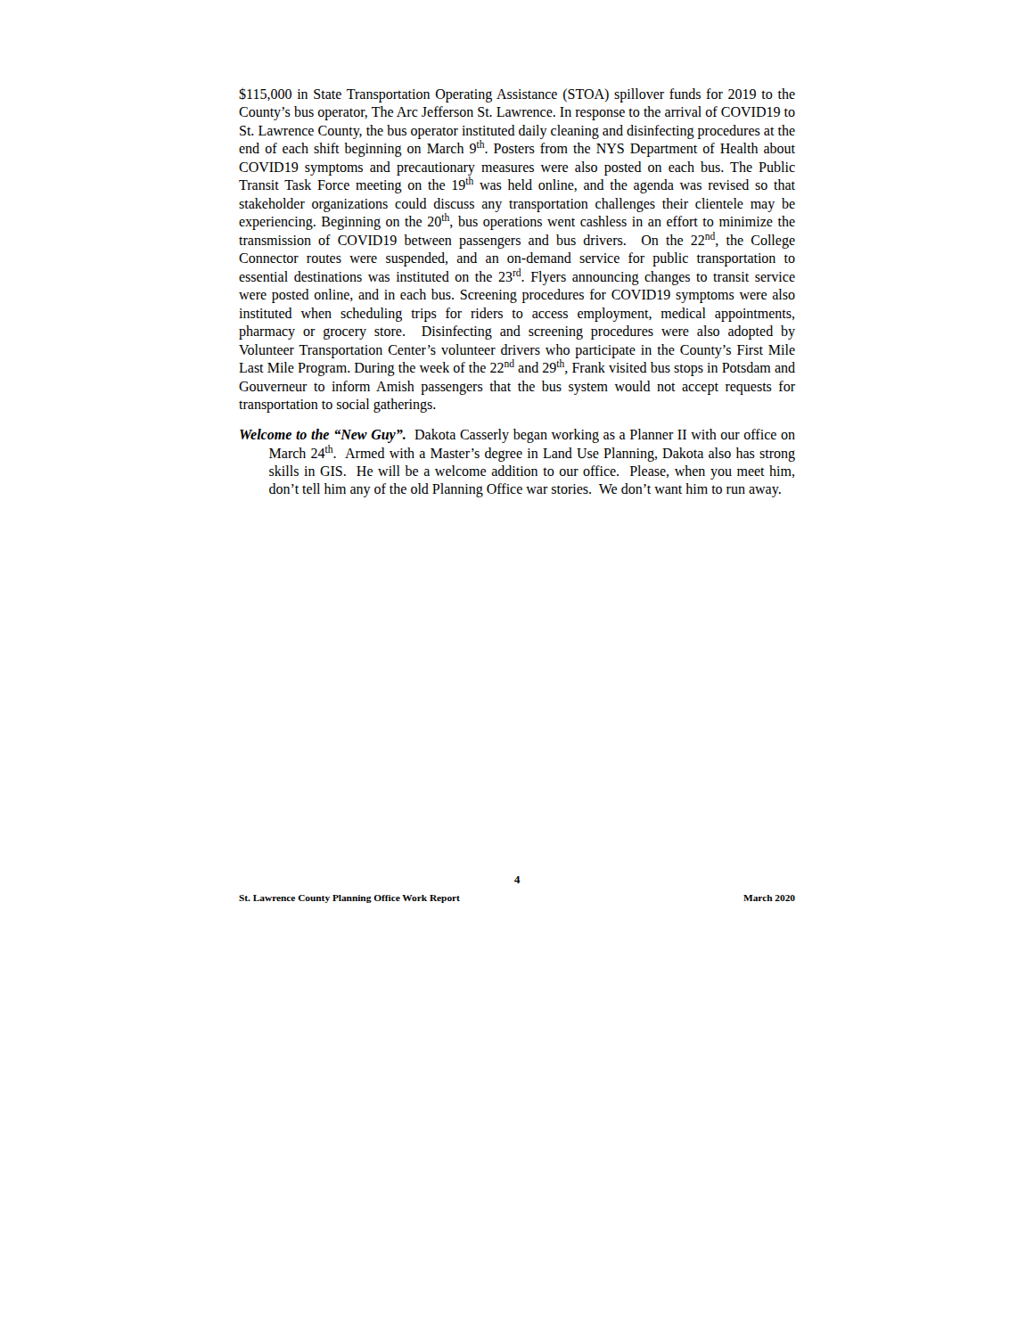$115,000 in State Transportation Operating Assistance (STOA) spillover funds for 2019 to the County’s bus operator, The Arc Jefferson St. Lawrence. In response to the arrival of COVID19 to St. Lawrence County, the bus operator instituted daily cleaning and disinfecting procedures at the end of each shift beginning on March 9th. Posters from the NYS Department of Health about COVID19 symptoms and precautionary measures were also posted on each bus. The Public Transit Task Force meeting on the 19th was held online, and the agenda was revised so that stakeholder organizations could discuss any transportation challenges their clientele may be experiencing. Beginning on the 20th, bus operations went cashless in an effort to minimize the transmission of COVID19 between passengers and bus drivers. On the 22nd, the College Connector routes were suspended, and an on-demand service for public transportation to essential destinations was instituted on the 23rd. Flyers announcing changes to transit service were posted online, and in each bus. Screening procedures for COVID19 symptoms were also instituted when scheduling trips for riders to access employment, medical appointments, pharmacy or grocery store. Disinfecting and screening procedures were also adopted by Volunteer Transportation Center’s volunteer drivers who participate in the County’s First Mile Last Mile Program. During the week of the 22nd and 29th, Frank visited bus stops in Potsdam and Gouverneur to inform Amish passengers that the bus system would not accept requests for transportation to social gatherings.
Welcome to the “New Guy”. Dakota Casserly began working as a Planner II with our office on March 24th. Armed with a Master’s degree in Land Use Planning, Dakota also has strong skills in GIS. He will be a welcome addition to our office. Please, when you meet him, don’t tell him any of the old Planning Office war stories. We don’t want him to run away.
4
St. Lawrence County Planning Office Work Report March 2020